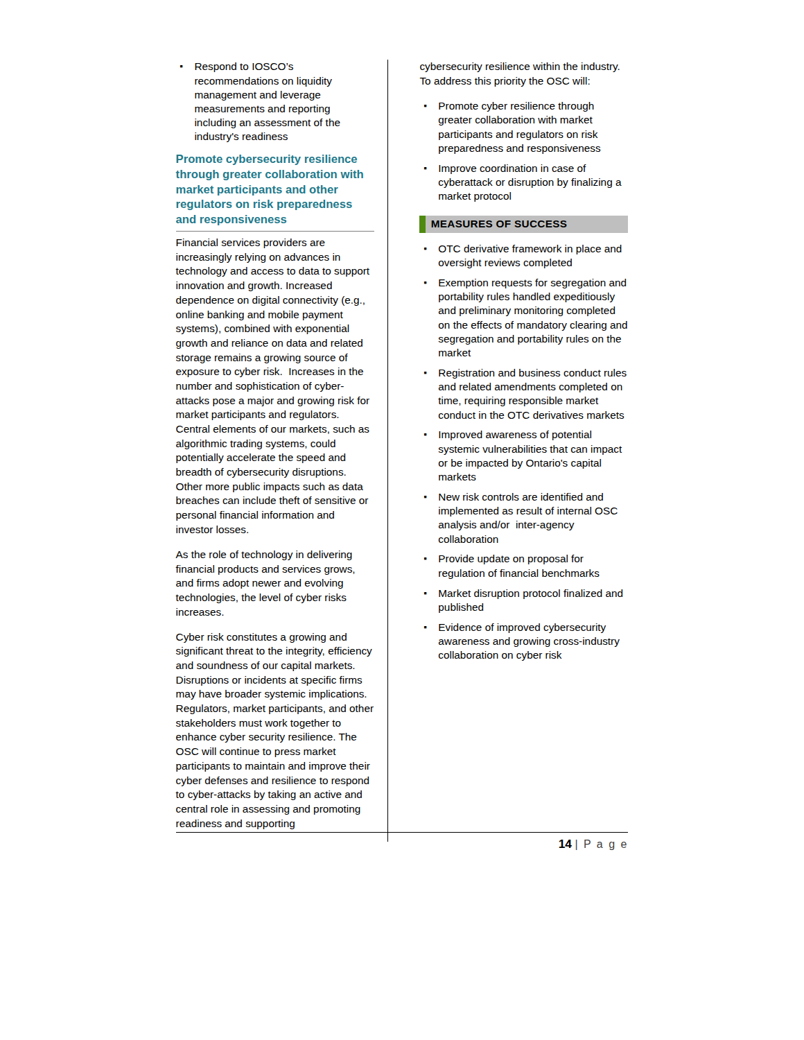Respond to IOSCO’s recommendations on liquidity management and leverage measurements and reporting including an assessment of the industry's readiness
Promote cybersecurity resilience through greater collaboration with market participants and other regulators on risk preparedness and responsiveness
Financial services providers are increasingly relying on advances in technology and access to data to support innovation and growth. Increased dependence on digital connectivity (e.g., online banking and mobile payment systems), combined with exponential growth and reliance on data and related storage remains a growing source of exposure to cyber risk. Increases in the number and sophistication of cyber-attacks pose a major and growing risk for market participants and regulators. Central elements of our markets, such as algorithmic trading systems, could potentially accelerate the speed and breadth of cybersecurity disruptions. Other more public impacts such as data breaches can include theft of sensitive or personal financial information and investor losses.
As the role of technology in delivering financial products and services grows, and firms adopt newer and evolving technologies, the level of cyber risks increases.
Cyber risk constitutes a growing and significant threat to the integrity, efficiency and soundness of our capital markets. Disruptions or incidents at specific firms may have broader systemic implications. Regulators, market participants, and other stakeholders must work together to enhance cyber security resilience. The OSC will continue to press market participants to maintain and improve their cyber defenses and resilience to respond to cyber-attacks by taking an active and central role in assessing and promoting readiness and supporting
cybersecurity resilience within the industry. To address this priority the OSC will:
Promote cyber resilience through greater collaboration with market participants and regulators on risk preparedness and responsiveness
Improve coordination in case of cyberattack or disruption by finalizing a market protocol
MEASURES OF SUCCESS
OTC derivative framework in place and oversight reviews completed
Exemption requests for segregation and portability rules handled expeditiously and preliminary monitoring completed on the effects of mandatory clearing and segregation and portability rules on the market
Registration and business conduct rules and related amendments completed on time, requiring responsible market conduct in the OTC derivatives markets
Improved awareness of potential systemic vulnerabilities that can impact or be impacted by Ontario's capital markets
New risk controls are identified and implemented as result of internal OSC analysis and/or inter-agency collaboration
Provide update on proposal for regulation of financial benchmarks
Market disruption protocol finalized and published
Evidence of improved cybersecurity awareness and growing cross-industry collaboration on cyber risk
14 | P a g e